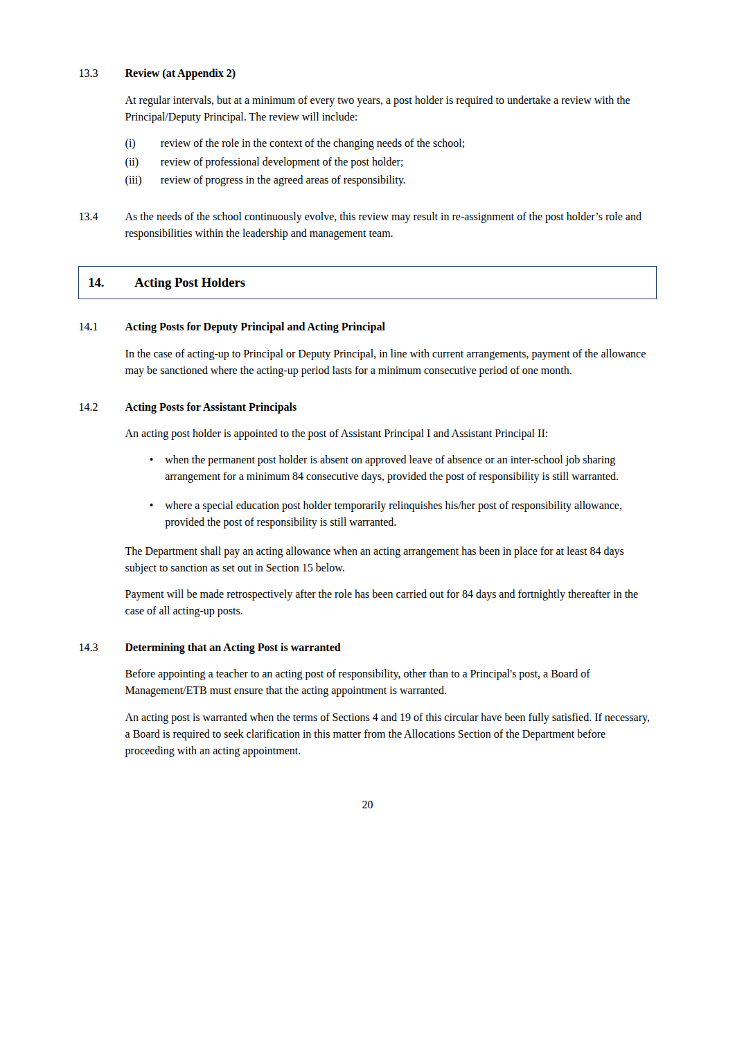13.3
Review (at Appendix 2)
At regular intervals, but at a minimum of every two years, a post holder is required to undertake a review with the Principal/Deputy Principal. The review will include:
(i) review of the role in the context of the changing needs of the school;
(ii) review of professional development of the post holder;
(iii) review of progress in the agreed areas of responsibility.
13.4
As the needs of the school continuously evolve, this review may result in re-assignment of the post holder’s role and responsibilities within the leadership and management team.
14.
Acting Post Holders
14. 1
Acting Posts for Deputy Principal and Acting Principal
In the case of acting-up to Principal or Deputy Principal, in line with current arrangements, payment of the allowance may be sanctioned where the acting-up period lasts for a minimum consecutive period of one month.
14.2
Acting Posts for Assistant Principals
An acting post holder is appointed to the post of Assistant Principal I and Assistant Principal II:
when the permanent post holder is absent on approved leave of absence or an inter-school job sharing arrangement for a minimum 84 consecutive days, provided the post of responsibility is still warranted.
where a special education post holder temporarily relinquishes his/her post of responsibility allowance, provided the post of responsibility is still warranted.
The Department shall pay an acting allowance when an acting arrangement has been in place for at least 84 days subject to sanction as set out in Section 15 below.
Payment will be made retrospectively after the role has been carried out for 84 days and fortnightly thereafter in the case of all acting-up posts.
14.3
Determining that an Acting Post is warranted
Before appointing a teacher to an acting post of responsibility, other than to a Principal's post, a Board of Management/ETB must ensure that the acting appointment is warranted.
An acting post is warranted when the terms of Sections 4 and 19 of this circular have been fully satisfied. If necessary, a Board is required to seek clarification in this matter from the Allocations Section of the Department before proceeding with an acting appointment.
20